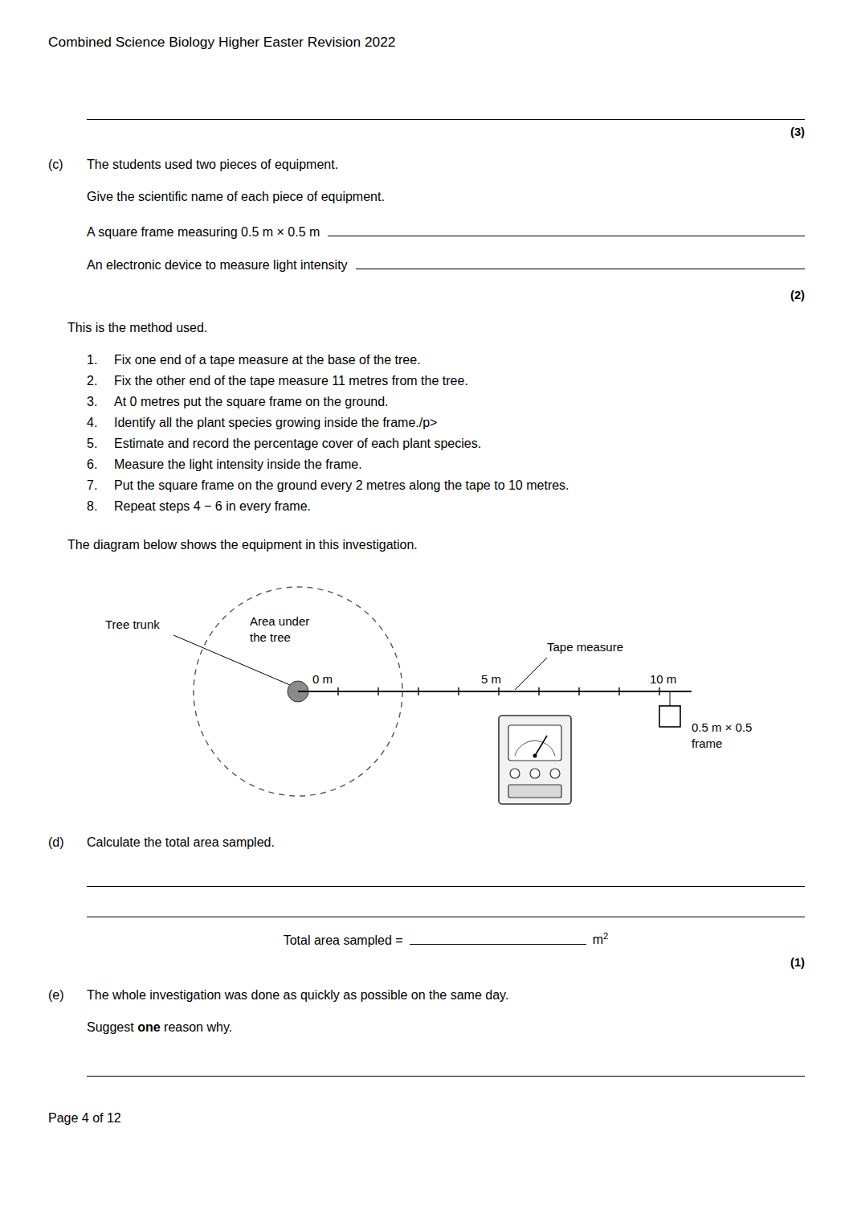Combined Science Biology Higher Easter Revision 2022
(3)
(c)
The students used two pieces of equipment.
Give the scientific name of each piece of equipment.
A square frame measuring 0.5 m × 0.5 m
An electronic device to measure light intensity
(2)
This is the method used.
Fix one end of a tape measure at the base of the tree.
Fix the other end of the tape measure 11 metres from the tree.
At 0 metres put the square frame on the ground.
Identify all the plant species growing inside the frame./p>
Estimate and record the percentage cover of each plant species.
Measure the light intensity inside the frame.
Put the square frame on the ground every 2 metres along the tape to 10 metres.
Repeat steps 4 − 6 in every frame.
The diagram below shows the equipment in this investigation.
0 m 5 m 10 m Tree trunk Area under the tree Tape measure 0.5 m × 0.5 m frame
(d)
Calculate the total area sampled.
Total area sampled = m2
(1)
(e)
The whole investigation was done as quickly as possible on the same day.
Suggest one reason why.
Page 4 of 12